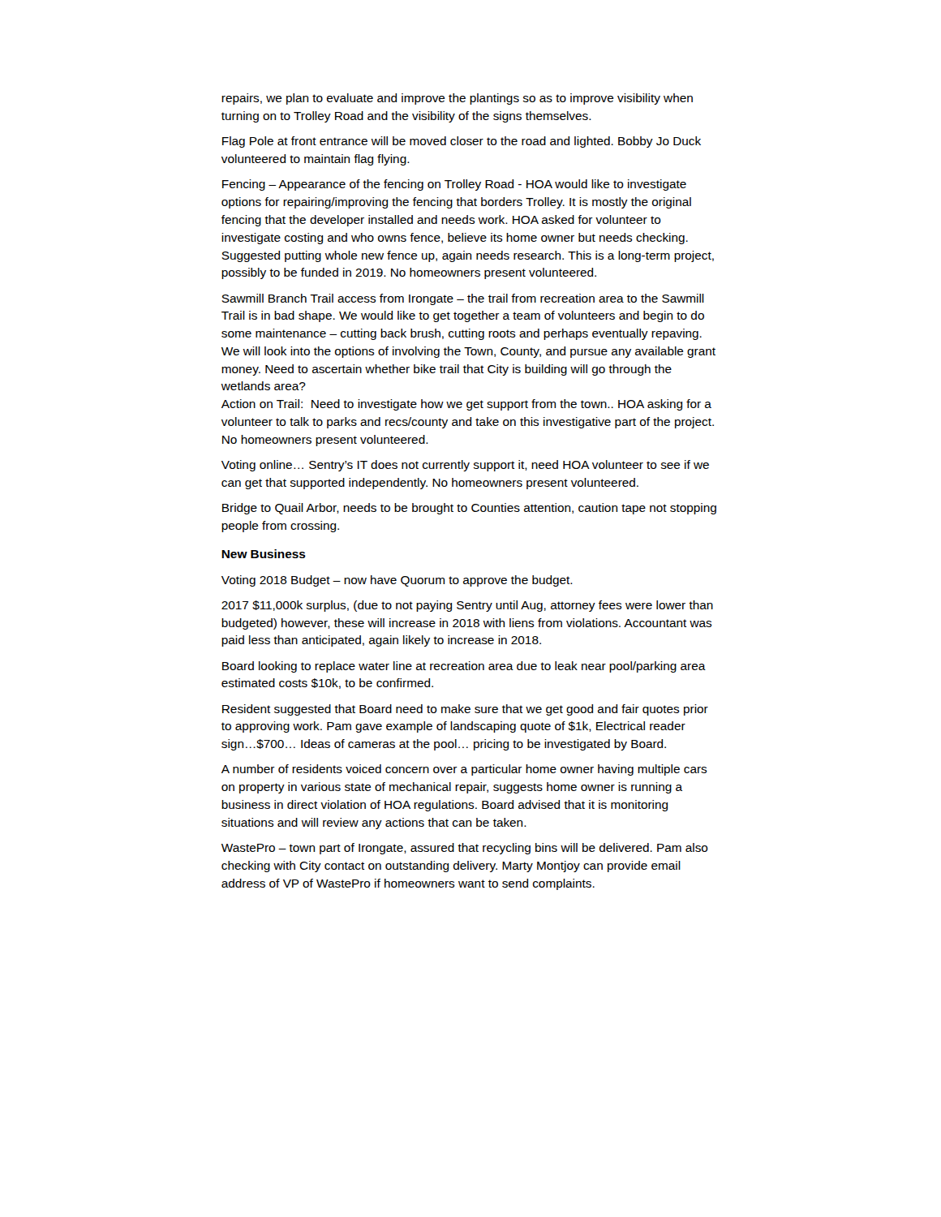repairs, we plan to evaluate and improve the plantings so as to improve visibility when turning on to Trolley Road and the visibility of the signs themselves.
Flag Pole at front entrance will be moved closer to the road and lighted. Bobby Jo Duck volunteered to maintain flag flying.
Fencing – Appearance of the fencing on Trolley Road - HOA would like to investigate options for repairing/improving the fencing that borders Trolley. It is mostly the original fencing that the developer installed and needs work. HOA asked for volunteer to investigate costing and who owns fence, believe its home owner but needs checking. Suggested putting whole new fence up, again needs research. This is a long-term project, possibly to be funded in 2019. No homeowners present volunteered.
Sawmill Branch Trail access from Irongate – the trail from recreation area to the Sawmill Trail is in bad shape. We would like to get together a team of volunteers and begin to do some maintenance – cutting back brush, cutting roots and perhaps eventually repaving. We will look into the options of involving the Town, County, and pursue any available grant money. Need to ascertain whether bike trail that City is building will go through the wetlands area?
Action on Trail: Need to investigate how we get support from the town.. HOA asking for a volunteer to talk to parks and recs/county and take on this investigative part of the project. No homeowners present volunteered.
Voting online… Sentry’s IT does not currently support it, need HOA volunteer to see if we can get that supported independently. No homeowners present volunteered.
Bridge to Quail Arbor, needs to be brought to Counties attention, caution tape not stopping people from crossing.
New Business
Voting 2018 Budget – now have Quorum to approve the budget.
2017 $11,000k surplus, (due to not paying Sentry until Aug, attorney fees were lower than budgeted) however, these will increase in 2018 with liens from violations. Accountant was paid less than anticipated, again likely to increase in 2018.
Board looking to replace water line at recreation area due to leak near pool/parking area estimated costs $10k, to be confirmed.
Resident suggested that Board need to make sure that we get good and fair quotes prior to approving work. Pam gave example of landscaping quote of $1k, Electrical reader sign…$700… Ideas of cameras at the pool… pricing to be investigated by Board.
A number of residents voiced concern over a particular home owner having multiple cars on property in various state of mechanical repair, suggests home owner is running a business in direct violation of HOA regulations. Board advised that it is monitoring situations and will review any actions that can be taken.
WastePro – town part of Irongate, assured that recycling bins will be delivered. Pam also checking with City contact on outstanding delivery. Marty Montjoy can provide email address of VP of WastePro if homeowners want to send complaints.